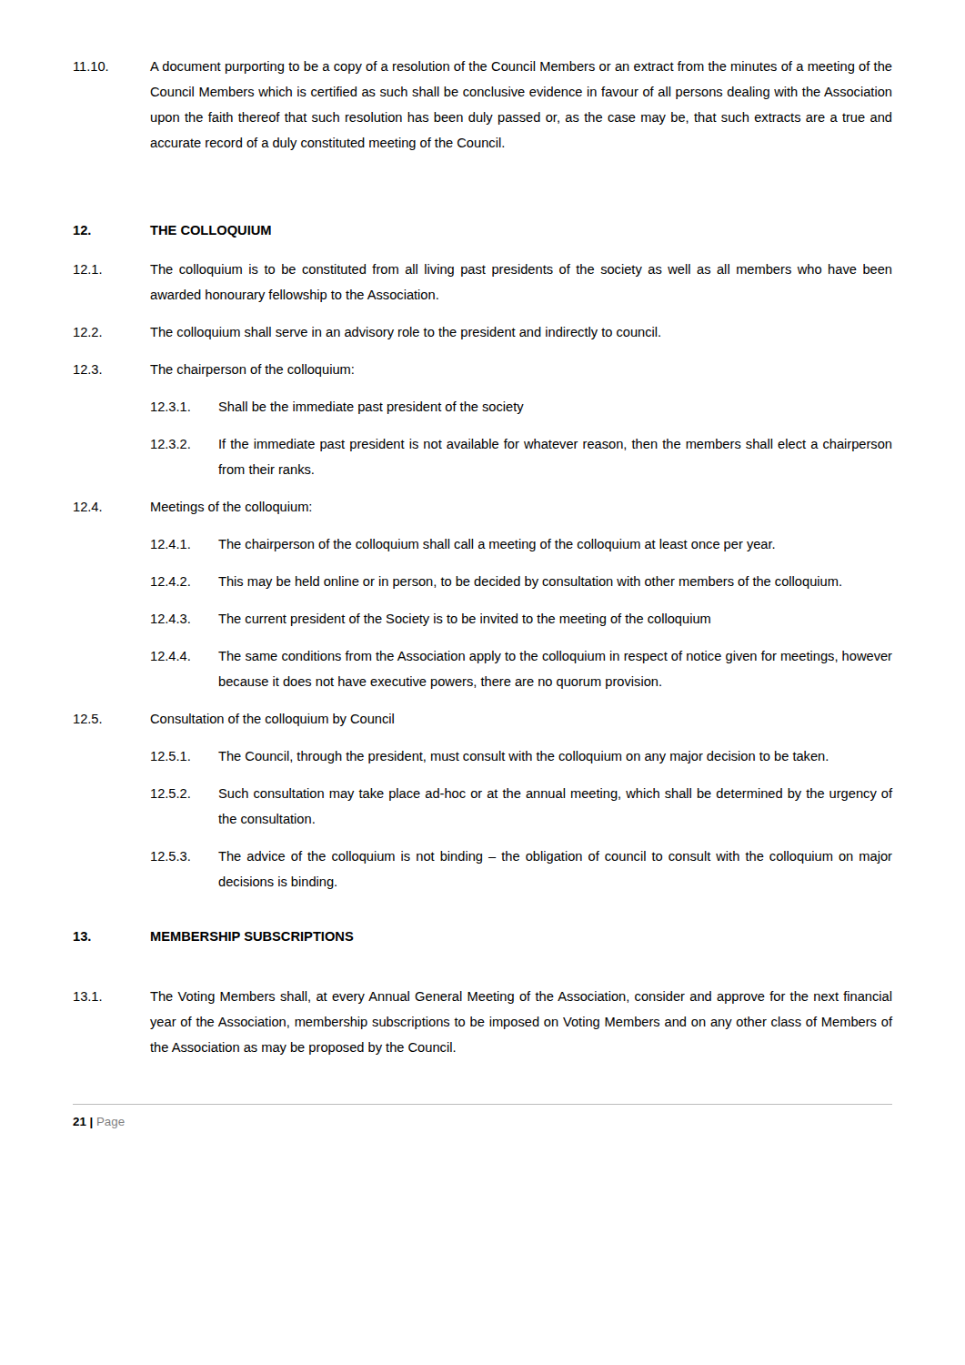11.10.
A document purporting to be a copy of a resolution of the Council Members or an extract from the minutes of a meeting of the Council Members which is certified as such shall be conclusive evidence in favour of all persons dealing with the Association upon the faith thereof that such resolution has been duly passed or, as the case may be, that such extracts are a true and accurate record of a duly constituted meeting of the Council.
12. THE COLLOQUIUM
12.1.
The colloquium is to be constituted from all living past presidents of the society as well as all members who have been awarded honourary fellowship to the Association.
12.2.
The colloquium shall serve in an advisory role to the president and indirectly to council.
12.3.
The chairperson of the colloquium:
12.3.1.
Shall be the immediate past president of the society
12.3.2.
If the immediate past president is not available for whatever reason, then the members shall elect a chairperson from their ranks.
12.4.
Meetings of the colloquium:
12.4.1.
The chairperson of the colloquium shall call a meeting of the colloquium at least once per year.
12.4.2.
This may be held online or in person, to be decided by consultation with other members of the colloquium.
12.4.3.
The current president of the Society is to be invited to the meeting of the colloquium
12.4.4.
The same conditions from the Association apply to the colloquium in respect of notice given for meetings, however because it does not have executive powers, there are no quorum provision.
12.5.
Consultation of the colloquium by Council
12.5.1.
The Council, through the president, must consult with the colloquium on any major decision to be taken.
12.5.2.
Such consultation may take place ad-hoc or at the annual meeting, which shall be determined by the urgency of the consultation.
12.5.3.
The advice of the colloquium is not binding – the obligation of council to consult with the colloquium on major decisions is binding.
13. MEMBERSHIP SUBSCRIPTIONS
13.1.
The Voting Members shall, at every Annual General Meeting of the Association, consider and approve for the next financial year of the Association, membership subscriptions to be imposed on Voting Members and on any other class of Members of the Association as may be proposed by the Council.
21 | Page